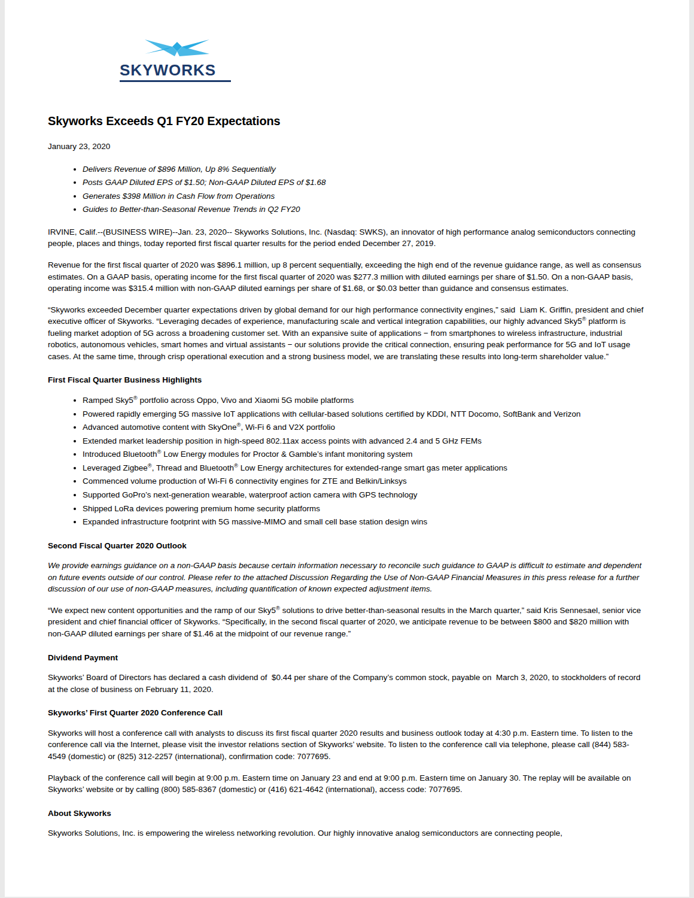SKYWORKS
Skyworks Exceeds Q1 FY20 Expectations
January 23, 2020
Delivers Revenue of $896 Million, Up 8% Sequentially
Posts GAAP Diluted EPS of $1.50; Non-GAAP Diluted EPS of $1.68
Generates $398 Million in Cash Flow from Operations
Guides to Better-than-Seasonal Revenue Trends in Q2 FY20
IRVINE, Calif.--(BUSINESS WIRE)--Jan. 23, 2020-- Skyworks Solutions, Inc. (Nasdaq: SWKS), an innovator of high performance analog semiconductors connecting people, places and things, today reported first fiscal quarter results for the period ended December 27, 2019.
Revenue for the first fiscal quarter of 2020 was $896.1 million, up 8 percent sequentially, exceeding the high end of the revenue guidance range, as well as consensus estimates. On a GAAP basis, operating income for the first fiscal quarter of 2020 was $277.3 million with diluted earnings per share of $1.50. On a non-GAAP basis, operating income was $315.4 million with non-GAAP diluted earnings per share of $1.68, or $0.03 better than guidance and consensus estimates.
“Skyworks exceeded December quarter expectations driven by global demand for our high performance connectivity engines,” said Liam K. Griffin, president and chief executive officer of Skyworks. “Leveraging decades of experience, manufacturing scale and vertical integration capabilities, our highly advanced Sky5® platform is fueling market adoption of 5G across a broadening customer set. With an expansive suite of applications − from smartphones to wireless infrastructure, industrial robotics, autonomous vehicles, smart homes and virtual assistants − our solutions provide the critical connection, ensuring peak performance for 5G and IoT usage cases. At the same time, through crisp operational execution and a strong business model, we are translating these results into long-term shareholder value.”
First Fiscal Quarter Business Highlights
Ramped Sky5® portfolio across Oppo, Vivo and Xiaomi 5G mobile platforms
Powered rapidly emerging 5G massive IoT applications with cellular-based solutions certified by KDDI, NTT Docomo, SoftBank and Verizon
Advanced automotive content with SkyOne®, Wi-Fi 6 and V2X portfolio
Extended market leadership position in high-speed 802.11ax access points with advanced 2.4 and 5 GHz FEMs
Introduced Bluetooth® Low Energy modules for Proctor & Gamble’s infant monitoring system
Leveraged Zigbee®, Thread and Bluetooth® Low Energy architectures for extended-range smart gas meter applications
Commenced volume production of Wi-Fi 6 connectivity engines for ZTE and Belkin/Linksys
Supported GoPro’s next-generation wearable, waterproof action camera with GPS technology
Shipped LoRa devices powering premium home security platforms
Expanded infrastructure footprint with 5G massive-MIMO and small cell base station design wins
Second Fiscal Quarter 2020 Outlook
We provide earnings guidance on a non-GAAP basis because certain information necessary to reconcile such guidance to GAAP is difficult to estimate and dependent on future events outside of our control. Please refer to the attached Discussion Regarding the Use of Non-GAAP Financial Measures in this press release for a further discussion of our use of non-GAAP measures, including quantification of known expected adjustment items.
“We expect new content opportunities and the ramp of our Sky5® solutions to drive better-than-seasonal results in the March quarter,” said Kris Sennesael, senior vice president and chief financial officer of Skyworks. “Specifically, in the second fiscal quarter of 2020, we anticipate revenue to be between $800 and $820 million with non-GAAP diluted earnings per share of $1.46 at the midpoint of our revenue range.”
Dividend Payment
Skyworks’ Board of Directors has declared a cash dividend of $0.44 per share of the Company’s common stock, payable on March 3, 2020, to stockholders of record at the close of business on February 11, 2020.
Skyworks’ First Quarter 2020 Conference Call
Skyworks will host a conference call with analysts to discuss its first fiscal quarter 2020 results and business outlook today at 4:30 p.m. Eastern time. To listen to the conference call via the Internet, please visit the investor relations section of Skyworks’ website. To listen to the conference call via telephone, please call (844) 583-4549 (domestic) or (825) 312-2257 (international), confirmation code: 7077695.
Playback of the conference call will begin at 9:00 p.m. Eastern time on January 23 and end at 9:00 p.m. Eastern time on January 30. The replay will be available on Skyworks’ website or by calling (800) 585-8367 (domestic) or (416) 621-4642 (international), access code: 7077695.
About Skyworks
Skyworks Solutions, Inc. is empowering the wireless networking revolution. Our highly innovative analog semiconductors are connecting people,